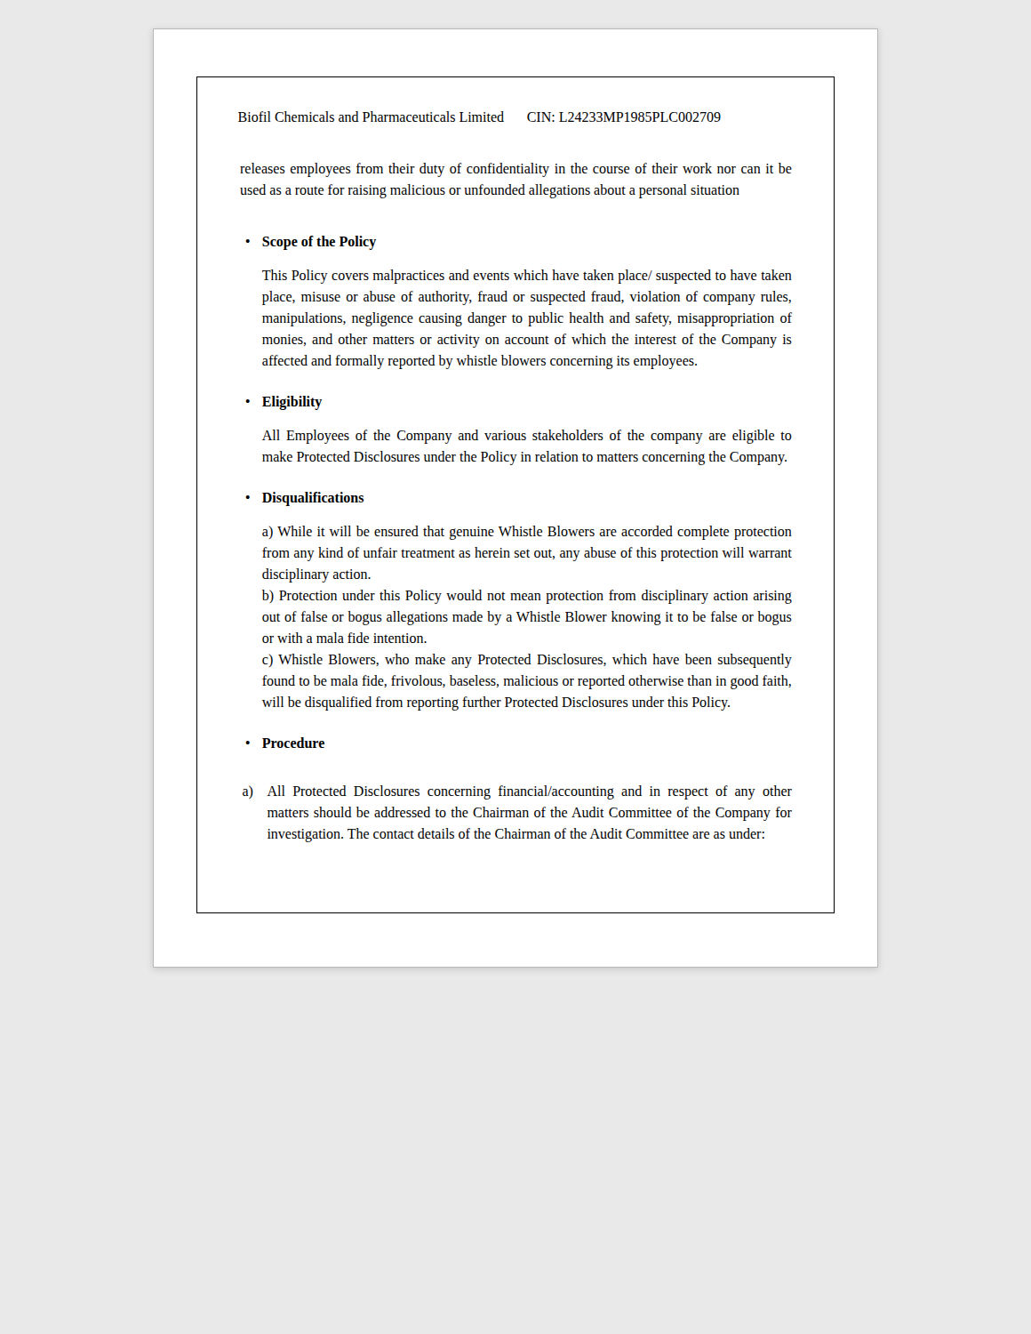Biofil Chemicals and Pharmaceuticals Limited CIN: L24233MP1985PLC002709
releases employees from their duty of confidentiality in the course of their work nor can it be used as a route for raising malicious or unfounded allegations about a personal situation
Scope of the Policy
This Policy covers malpractices and events which have taken place/ suspected to have taken place, misuse or abuse of authority, fraud or suspected fraud, violation of company rules, manipulations, negligence causing danger to public health and safety, misappropriation of monies, and other matters or activity on account of which the interest of the Company is affected and formally reported by whistle blowers concerning its employees.
Eligibility
All Employees of the Company and various stakeholders of the company are eligible to make Protected Disclosures under the Policy in relation to matters concerning the Company.
Disqualifications
a) While it will be ensured that genuine Whistle Blowers are accorded complete protection from any kind of unfair treatment as herein set out, any abuse of this protection will warrant disciplinary action.
b) Protection under this Policy would not mean protection from disciplinary action arising out of false or bogus allegations made by a Whistle Blower knowing it to be false or bogus or with a mala fide intention.
c) Whistle Blowers, who make any Protected Disclosures, which have been subsequently found to be mala fide, frivolous, baseless, malicious or reported otherwise than in good faith, will be disqualified from reporting further Protected Disclosures under this Policy.
Procedure
All Protected Disclosures concerning financial/accounting and in respect of any other matters should be addressed to the Chairman of the Audit Committee of the Company for investigation. The contact details of the Chairman of the Audit Committee are as under: